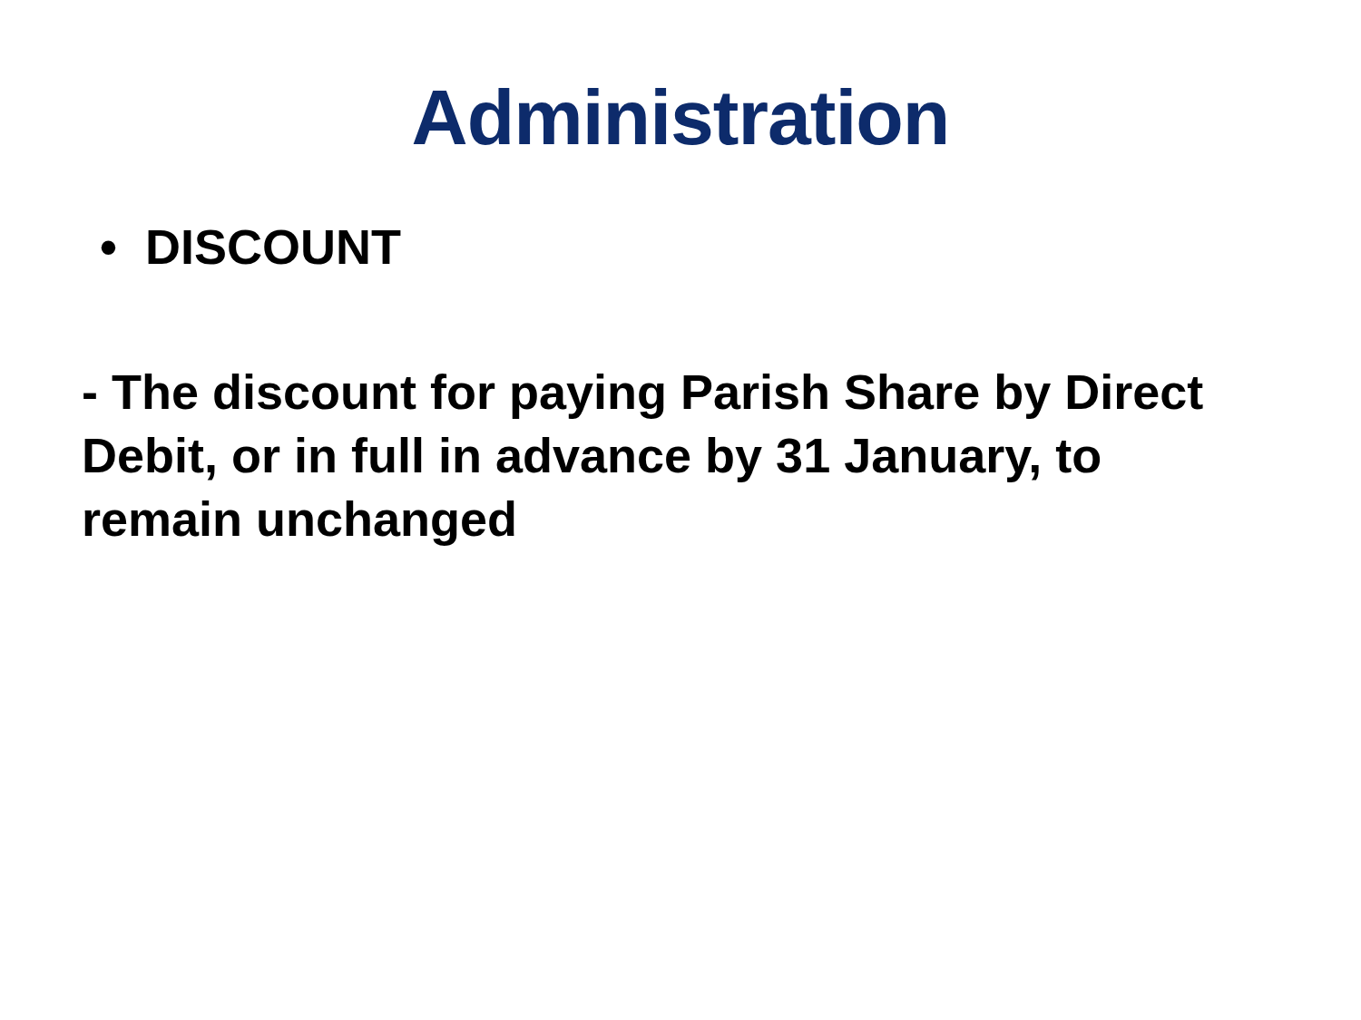Administration
DISCOUNT
- The discount for paying Parish Share by Direct Debit, or in full in advance by 31 January, to remain unchanged